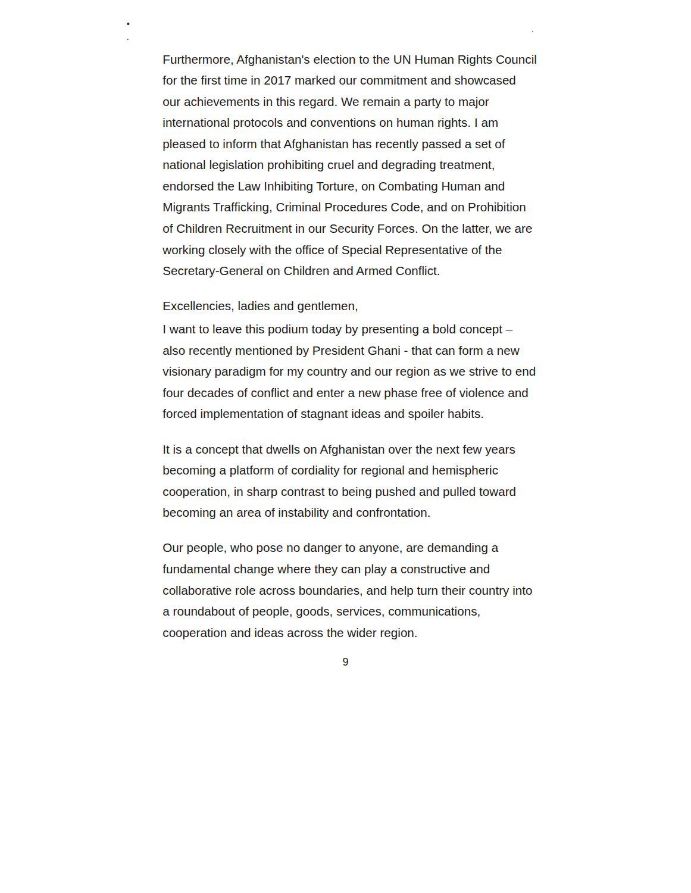• .
·
Furthermore, Afghanistan's election to the UN Human Rights Council for the first time in 2017 marked our commitment and showcased our achievements in this regard. We remain a party to major international protocols and conventions on human rights. I am pleased to inform that Afghanistan has recently passed a set of national legislation prohibiting cruel and degrading treatment, endorsed the Law Inhibiting Torture, on Combating Human and Migrants Trafficking, Criminal Procedures Code, and on Prohibition of Children Recruitment in our Security Forces. On the latter, we are working closely with the office of Special Representative of the Secretary-General on Children and Armed Conflict.
Excellencies, ladies and gentlemen,
I want to leave this podium today by presenting a bold concept – also recently mentioned by President Ghani - that can form a new visionary paradigm for my country and our region as we strive to end four decades of conflict and enter a new phase free of violence and forced implementation of stagnant ideas and spoiler habits.
It is a concept that dwells on Afghanistan over the next few years becoming a platform of cordiality for regional and hemispheric cooperation, in sharp contrast to being pushed and pulled toward becoming an area of instability and confrontation.
Our people, who pose no danger to anyone, are demanding a fundamental change where they can play a constructive and collaborative role across boundaries, and help turn their country into a roundabout of people, goods, services, communications, cooperation and ideas across the wider region.
9